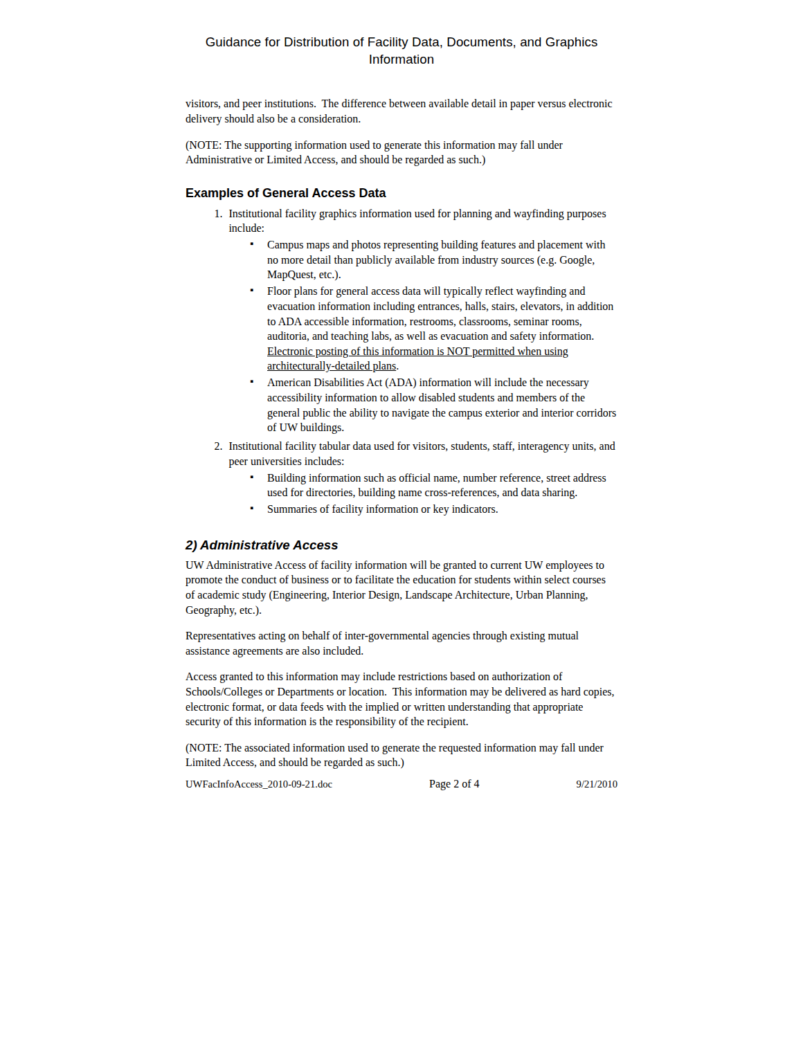Guidance for Distribution of Facility Data, Documents, and Graphics Information
visitors, and peer institutions. The difference between available detail in paper versus electronic delivery should also be a consideration.
(NOTE: The supporting information used to generate this information may fall under Administrative or Limited Access, and should be regarded as such.)
Examples of General Access Data
Institutional facility graphics information used for planning and wayfinding purposes include:
Campus maps and photos representing building features and placement with no more detail than publicly available from industry sources (e.g. Google, MapQuest, etc.).
Floor plans for general access data will typically reflect wayfinding and evacuation information including entrances, halls, stairs, elevators, in addition to ADA accessible information, restrooms, classrooms, seminar rooms, auditoria, and teaching labs, as well as evacuation and safety information. Electronic posting of this information is NOT permitted when using architecturally-detailed plans.
American Disabilities Act (ADA) information will include the necessary accessibility information to allow disabled students and members of the general public the ability to navigate the campus exterior and interior corridors of UW buildings.
Institutional facility tabular data used for visitors, students, staff, interagency units, and peer universities includes:
Building information such as official name, number reference, street address used for directories, building name cross-references, and data sharing.
Summaries of facility information or key indicators.
2) Administrative Access
UW Administrative Access of facility information will be granted to current UW employees to promote the conduct of business or to facilitate the education for students within select courses of academic study (Engineering, Interior Design, Landscape Architecture, Urban Planning, Geography, etc.).
Representatives acting on behalf of inter-governmental agencies through existing mutual assistance agreements are also included.
Access granted to this information may include restrictions based on authorization of Schools/Colleges or Departments or location. This information may be delivered as hard copies, electronic format, or data feeds with the implied or written understanding that appropriate security of this information is the responsibility of the recipient.
(NOTE: The associated information used to generate the requested information may fall under Limited Access, and should be regarded as such.)
UWFacInfoAccess_2010-09-21.doc
Page 2 of 4
9/21/2010